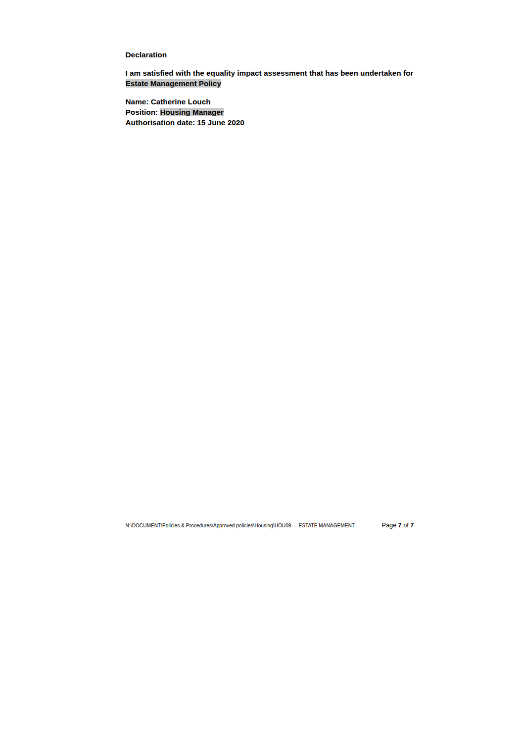Declaration
I am satisfied with the equality impact assessment that has been undertaken for Estate Management Policy
Name: Catherine Louch
Position: Housing Manager
Authorisation date: 15 June 2020
N:\DOCUMENT\Policies & Procedures\Approved policies\Housing\HOU09 - ESTATE MANAGEMENT Page 7 of 7